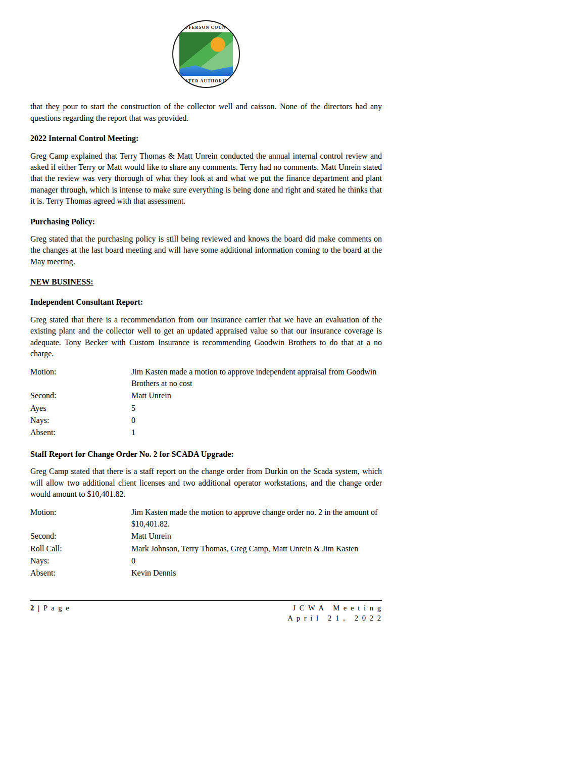JEFFERSON COUNTY
WATER AUTHORITY
that they pour to start the construction of the collector well and caisson. None of the directors had any questions regarding the report that was provided.
2022 Internal Control Meeting:
Greg Camp explained that Terry Thomas & Matt Unrein conducted the annual internal control review and asked if either Terry or Matt would like to share any comments. Terry had no comments. Matt Unrein stated that the review was very thorough of what they look at and what we put the finance department and plant manager through, which is intense to make sure everything is being done and right and stated he thinks that it is. Terry Thomas agreed with that assessment.
Purchasing Policy:
Greg stated that the purchasing policy is still being reviewed and knows the board did make comments on the changes at the last board meeting and will have some additional information coming to the board at the May meeting.
NEW BUSINESS:
Independent Consultant Report:
Greg stated that there is a recommendation from our insurance carrier that we have an evaluation of the existing plant and the collector well to get an updated appraised value so that our insurance coverage is adequate. Tony Becker with Custom Insurance is recommending Goodwin Brothers to do that at a no charge.
| Motion: | Jim Kasten made a motion to approve independent appraisal from Goodwin Brothers at no cost |
| Second: | Matt Unrein |
| Ayes | 5 |
| Nays: | 0 |
| Absent: | 1 |
Staff Report for Change Order No. 2 for SCADA Upgrade:
Greg Camp stated that there is a staff report on the change order from Durkin on the Scada system, which will allow two additional client licenses and two additional operator workstations, and the change order would amount to $10,401.82.
| Motion: | Jim Kasten made the motion to approve change order no. 2 in the amount of $10,401.82. |
| Second: | Matt Unrein |
| Roll Call: | Mark Johnson, Terry Thomas, Greg Camp, Matt Unrein & Jim Kasten |
| Nays: | 0 |
| Absent: | Kevin Dennis |
2 | P a g e
J C W A M e e t i n g
A p r i l 2 1 , 2 0 2 2